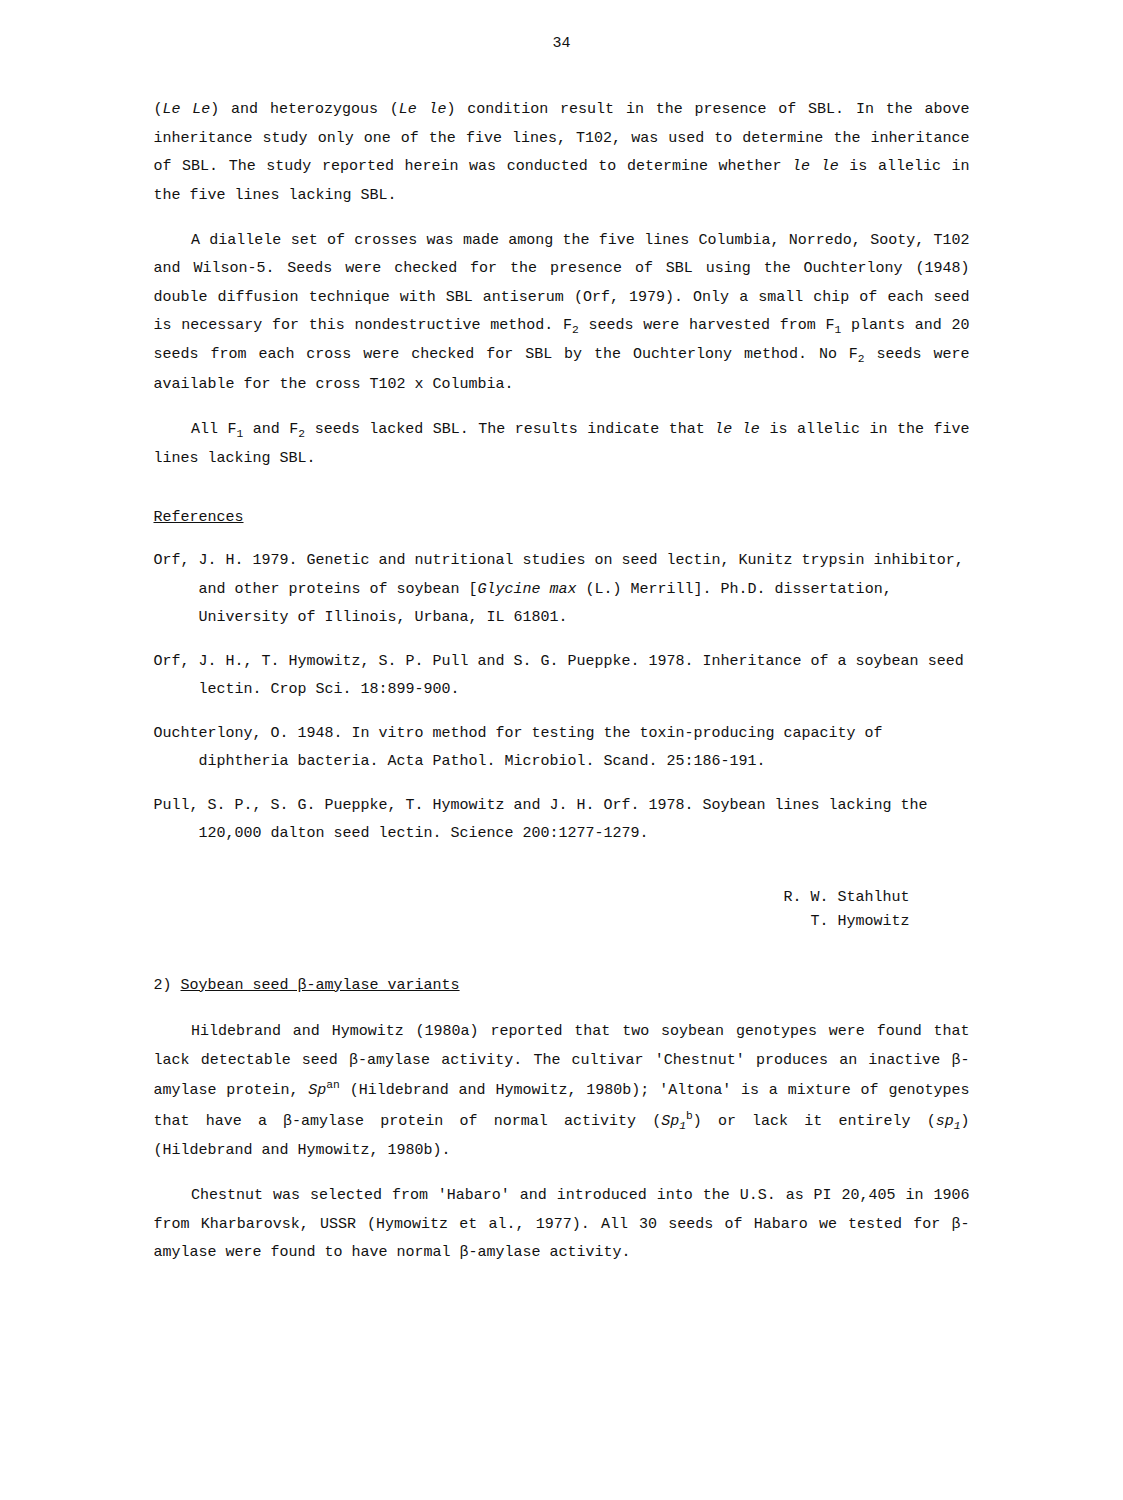34
(Le Le) and heterozygous (Le le) condition result in the presence of SBL. In the above inheritance study only one of the five lines, T102, was used to determine the inheritance of SBL. The study reported herein was conducted to determine whether le le is allelic in the five lines lacking SBL.
A diallele set of crosses was made among the five lines Columbia, Norredo, Sooty, T102 and Wilson-5. Seeds were checked for the presence of SBL using the Ouchterlony (1948) double diffusion technique with SBL antiserum (Orf, 1979). Only a small chip of each seed is necessary for this nondestructive method. F2 seeds were harvested from F1 plants and 20 seeds from each cross were checked for SBL by the Ouchterlony method. No F2 seeds were available for the cross T102 x Columbia.
All F1 and F2 seeds lacked SBL. The results indicate that le le is allelic in the five lines lacking SBL.
References
Orf, J. H. 1979. Genetic and nutritional studies on seed lectin, Kunitz trypsin inhibitor, and other proteins of soybean [Glycine max (L.) Merrill]. Ph.D. dissertation, University of Illinois, Urbana, IL 61801.
Orf, J. H., T. Hymowitz, S. P. Pull and S. G. Pueppke. 1978. Inheritance of a soybean seed lectin. Crop Sci. 18:899-900.
Ouchterlony, O. 1948. In vitro method for testing the toxin-producing capacity of diphtheria bacteria. Acta Pathol. Microbiol. Scand. 25:186-191.
Pull, S. P., S. G. Pueppke, T. Hymowitz and J. H. Orf. 1978. Soybean lines lacking the 120,000 dalton seed lectin. Science 200:1277-1279.
R. W. Stahlhut
T. Hymowitz
2) Soybean seed β-amylase variants
Hildebrand and Hymowitz (1980a) reported that two soybean genotypes were found that lack detectable seed β-amylase activity. The cultivar 'Chestnut' produces an inactive β-amylase protein, Span (Hildebrand and Hymowitz, 1980b); 'Altona' is a mixture of genotypes that have a β-amylase protein of normal activity (Sp1b) or lack it entirely (sp1) (Hildebrand and Hymowitz, 1980b).
Chestnut was selected from 'Habaro' and introduced into the U.S. as PI 20,405 in 1906 from Kharbarovsk, USSR (Hymowitz et al., 1977). All 30 seeds of Habaro we tested for β-amylase were found to have normal β-amylase activity.